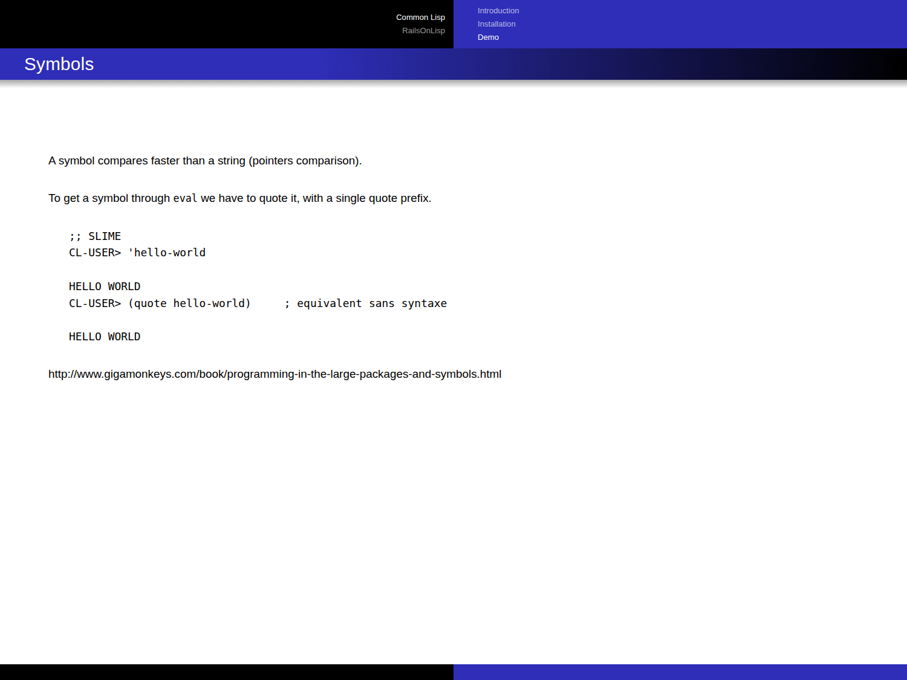Common Lisp RailsOnLisp
Introduction Installation Demo
Symbols
A symbol compares faster than a string (pointers comparison).
To get a symbol through eval we have to quote it, with a single quote prefix.
;; SLIME
CL-USER> 'hello-world

HELLO WORLD
CL-USER> (quote hello-world)     ; equivalent sans syntaxe

HELLO WORLD
http://www.gigamonkeys.com/book/programming-in-the-large-packages-and-symbols.html